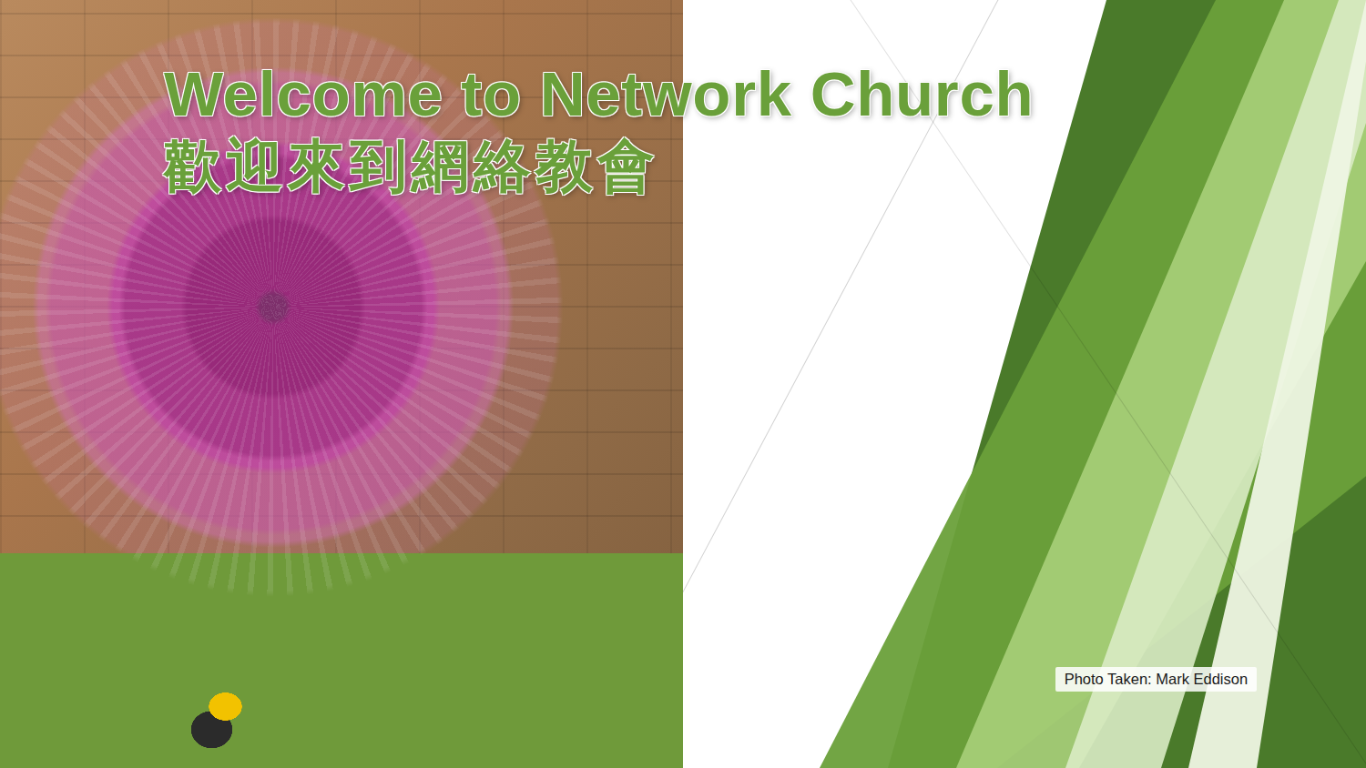Welcome to Network Church 歡迎來到網絡教會
Photo Taken: Mark Eddison